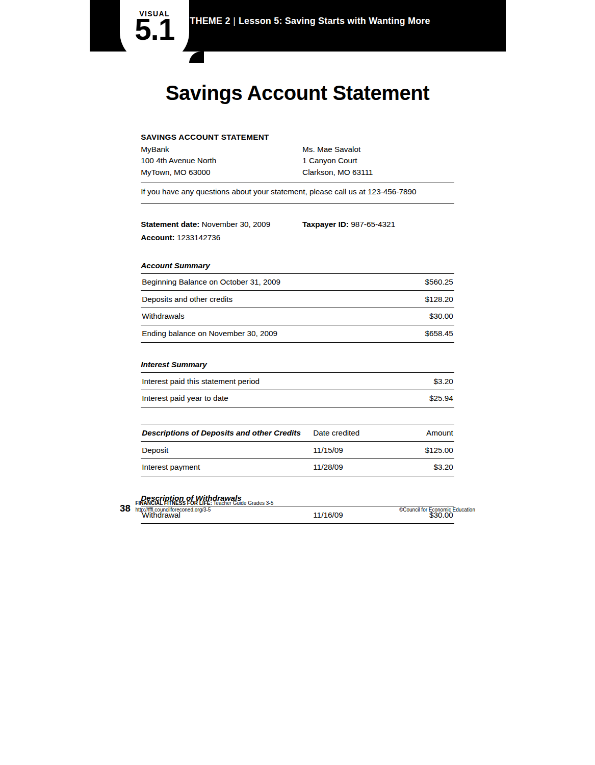THEME 2|Lesson 5: Saving Starts with Wanting More
VISUAL
5.1
Savings Account Statement
SAVINGS ACCOUNT STATEMENT
MyBank
Ms. Mae Savalot
100 4th Avenue North
1 Canyon Court
MyTown, MO 63000
Clarkson, MO 63111
If you have any questions about your statement, please call us at 123-456-7890
Statement date: November 30, 2009
Taxpayer ID: 987-65-4321
Account: 1233142736
Account Summary
| Beginning Balance on October 31, 2009 | $560.25 |
| Deposits and other credits | $128.20 |
| Withdrawals | $30.00 |
| Ending balance on November 30, 2009 | $658.45 |
Interest Summary
| Interest paid this statement period | $3.20 |
| Interest paid year to date | $25.94 |
| Descriptions of Deposits and other Credits | Date credited | Amount |
| --- | --- | --- |
| Deposit | 11/15/09 | $125.00 |
| Interest payment | 11/28/09 | $3.20 |
Description of Withdrawals
| Withdrawal | 11/16/09 | $30.00 |
38
FINANCIAL FITNESS FOR LIFE: Teacher Guide Grades 3-5
http://fffl.councilforeconed.org/3-5
©Council for Economic Education